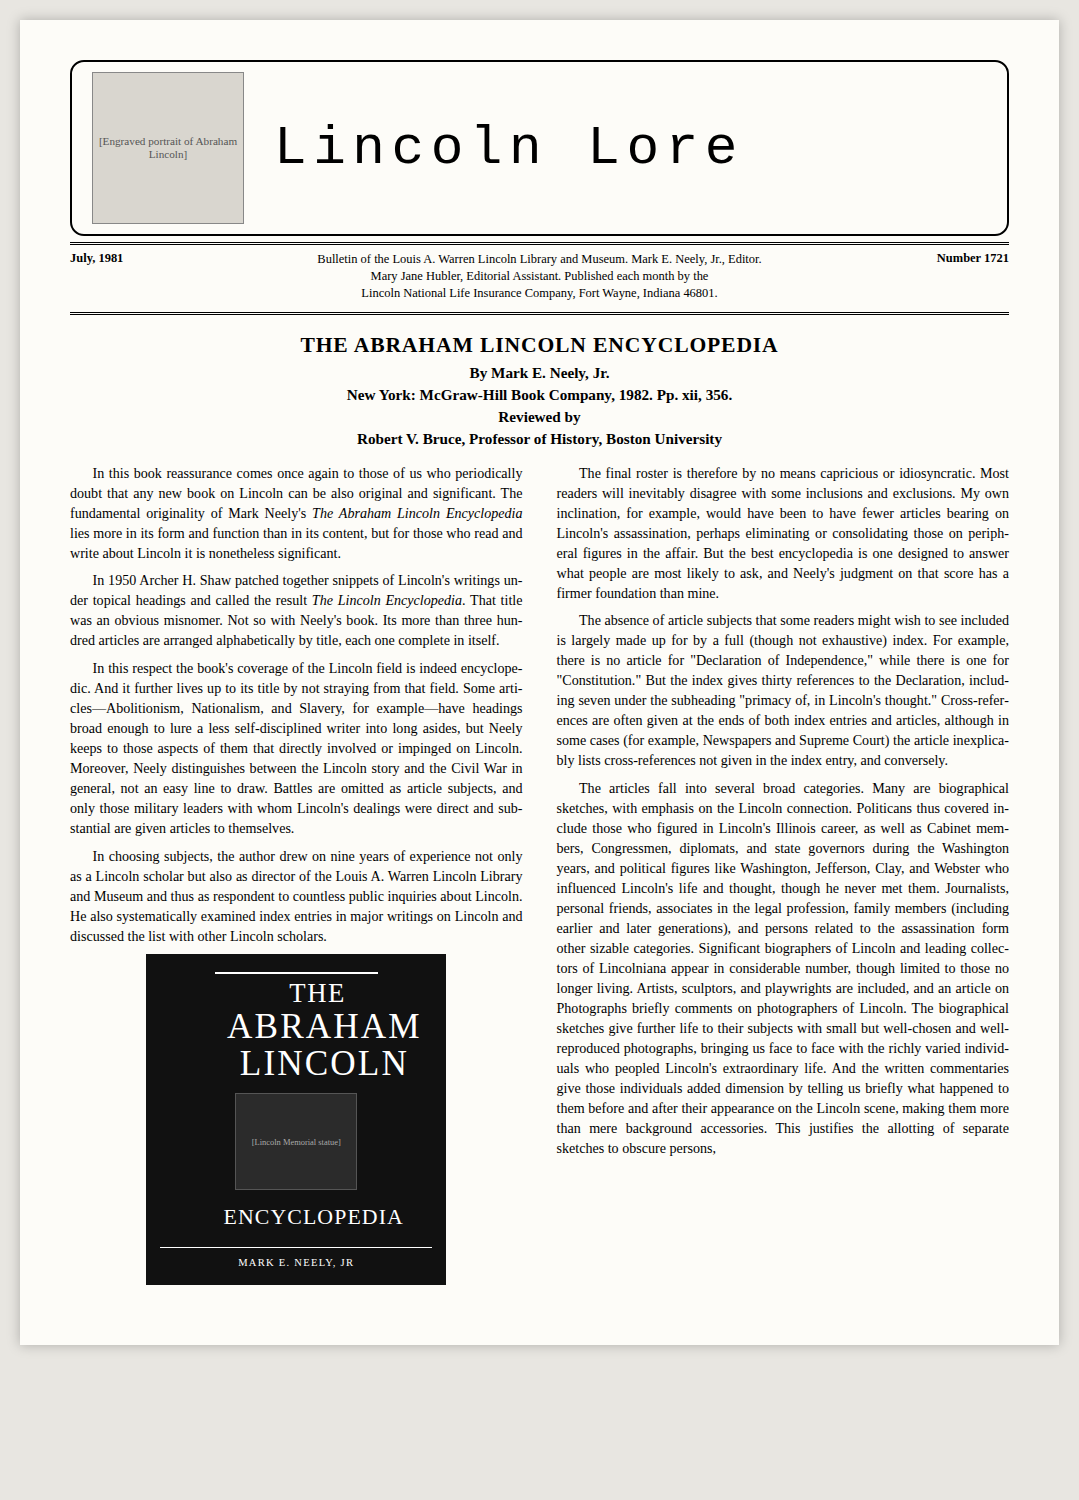[Engraved portrait of Abraham Lincoln]
Lincoln Lore
July, 1981
Bulletin of the Louis A. Warren Lincoln Library and Museum. Mark E. Neely, Jr., Editor.
Mary Jane Hubler, Editorial Assistant. Published each month by the
Lincoln National Life Insurance Company, Fort Wayne, Indiana 46801.
Number 1721
THE ABRAHAM LINCOLN ENCYCLOPEDIA
By Mark E. Neely, Jr.
New York: McGraw-Hill Book Company, 1982. Pp. xii, 356.
Reviewed by
Robert V. Bruce, Professor of History, Boston University
In this book reassurance comes once again to those of us who periodically doubt that any new book on Lincoln can be also original and significant. The fundamental originality of Mark Neely's The Abraham Lincoln Encyclopedia lies more in its form and function than in its content, but for those who read and write about Lincoln it is nonetheless significant.
In 1950 Archer H. Shaw patched together snippets of Lincoln's writings under topical headings and called the result The Lincoln Encyclopedia. That title was an obvious misnomer. Not so with Neely's book. Its more than three hundred articles are arranged alphabetically by title, each one complete in itself.
In this respect the book's coverage of the Lincoln field is indeed encyclopedic. And it further lives up to its title by not straying from that field. Some articles—Abolitionism, Nationalism, and Slavery, for example—have headings broad enough to lure a less self-disciplined writer into long asides, but Neely keeps to those aspects of them that directly involved or impinged on Lincoln. Moreover, Neely distinguishes between the Lincoln story and the Civil War in general, not an easy line to draw. Battles are omitted as article subjects, and only those military leaders with whom Lincoln's dealings were direct and substantial are given articles to themselves.
In choosing subjects, the author drew on nine years of experience not only as a Lincoln scholar but also as director of the Louis A. Warren Lincoln Library and Museum and thus as respondent to countless public inquiries about Lincoln. He also systematically examined index entries in major writings on Lincoln and discussed the list with other Lincoln scholars.
THE
ABRAHAM
LINCOLN
[Lincoln Memorial statue]
ENCYCLOPEDIA
MARK E. NEELY, JR
The final roster is therefore by no means capricious or idiosyncratic. Most readers will inevitably disagree with some inclusions and exclusions. My own inclination, for example, would have been to have fewer articles bearing on Lincoln's assassination, perhaps eliminating or consolidating those on peripheral figures in the affair. But the best encyclopedia is one designed to answer what people are most likely to ask, and Neely's judgment on that score has a firmer foundation than mine.
The absence of article subjects that some readers might wish to see included is largely made up for by a full (though not exhaustive) index. For example, there is no article for "Declaration of Independence," while there is one for "Constitution." But the index gives thirty references to the Declaration, including seven under the subheading "primacy of, in Lincoln's thought." Cross-references are often given at the ends of both index entries and articles, although in some cases (for example, Newspapers and Supreme Court) the article inexplicably lists cross-references not given in the index entry, and conversely.
The articles fall into several broad categories. Many are biographical sketches, with emphasis on the Lincoln connection. Politicans thus covered include those who figured in Lincoln's Illinois career, as well as Cabinet members, Congressmen, diplomats, and state governors during the Washington years, and political figures like Washington, Jefferson, Clay, and Webster who influenced Lincoln's life and thought, though he never met them. Journalists, personal friends, associates in the legal profession, family members (including earlier and later generations), and persons related to the assassination form other sizable categories. Significant biographers of Lincoln and leading collectors of Lincolniana appear in considerable number, though limited to those no longer living. Artists, sculptors, and playwrights are included, and an article on Photographs briefly comments on photographers of Lincoln. The biographical sketches give further life to their subjects with small but well-chosen and well-reproduced photographs, bringing us face to face with the richly varied individuals who peopled Lincoln's extraordinary life. And the written commentaries give those individuals added dimension by telling us briefly what happened to them before and after their appearance on the Lincoln scene, making them more than mere background accessories. This justifies the allotting of separate sketches to obscure persons,